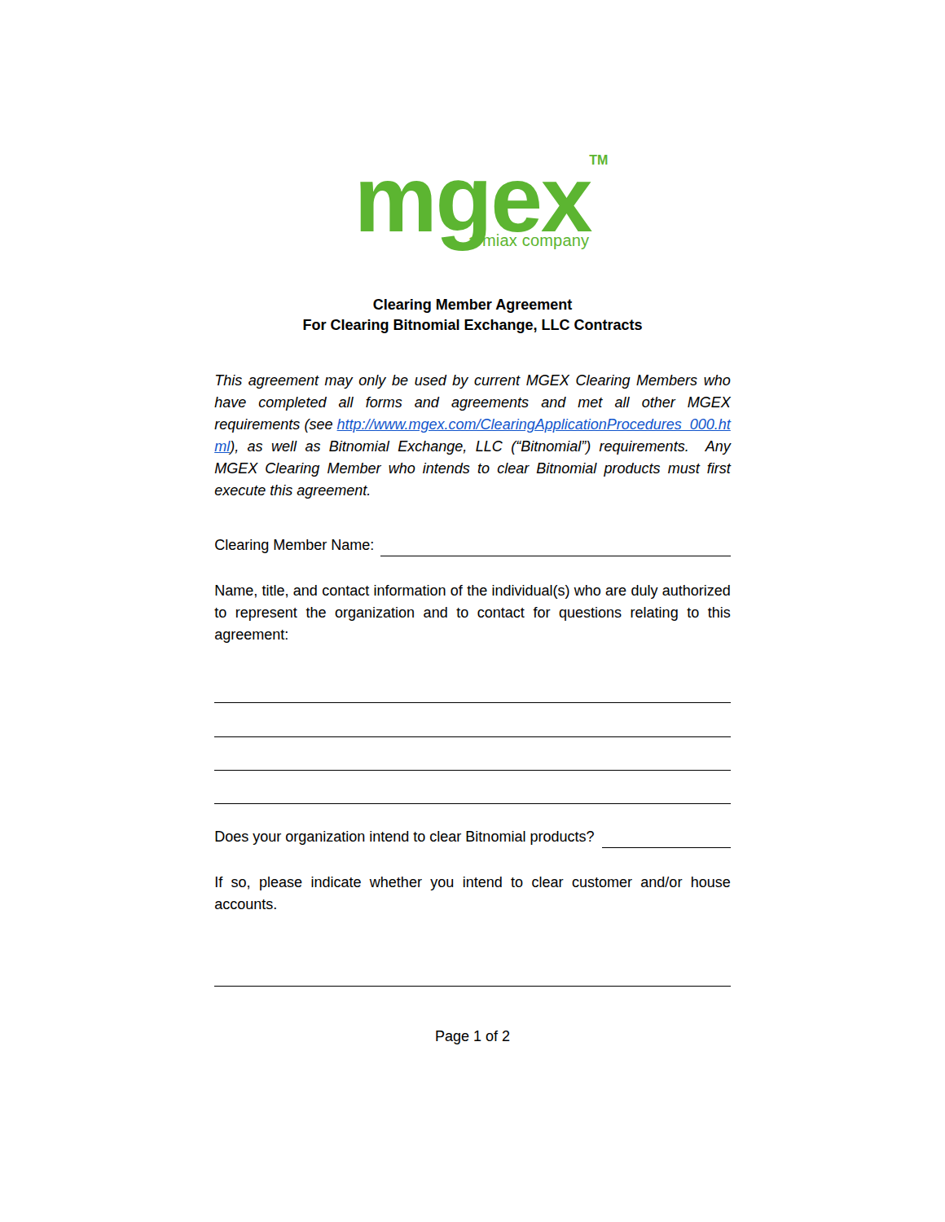TM mgex a miax company
Clearing Member Agreement
For Clearing Bitnomial Exchange, LLC Contracts
This agreement may only be used by current MGEX Clearing Members who have completed all forms and agreements and met all other MGEX requirements (see http://www.mgex.com/ClearingApplicationProcedures_000.html), as well as Bitnomial Exchange, LLC (“Bitnomial”) requirements. Any MGEX Clearing Member who intends to clear Bitnomial products must first execute this agreement.
Clearing Member Name:
Name, title, and contact information of the individual(s) who are duly authorized to represent the organization and to contact for questions relating to this agreement:
Does your organization intend to clear Bitnomial products?
If so, please indicate whether you intend to clear customer and/or house accounts.
Page 1 of 2